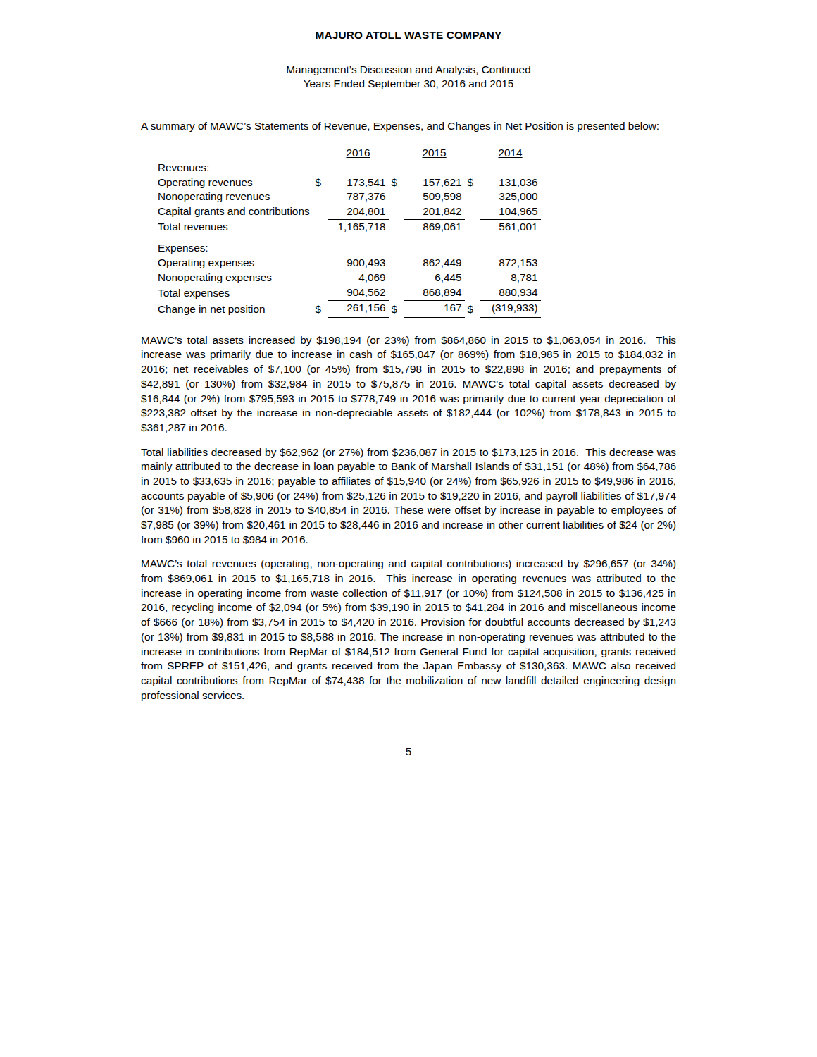MAJURO ATOLL WASTE COMPANY
Management’s Discussion and Analysis, Continued
Years Ended September 30, 2016 and 2015
A summary of MAWC’s Statements of Revenue, Expenses, and Changes in Net Position is presented below:
| | | 2016 | | 2015 | | 2014 |
| Revenues: | | | | | | |
| Operating revenues | $ | 173,541 | $ | 157,621 | $ | 131,036 |
| Nonoperating revenues | | 787,376 | | 509,598 | | 325,000 |
| Capital grants and contributions | | 204,801 | | 201,842 | | 104,965 |
| Total revenues | | 1,165,718 | | 869,061 | | 561,001 |
| Expenses: | | | | | | |
| Operating expenses | | 900,493 | | 862,449 | | 872,153 |
| Nonoperating expenses | | 4,069 | | 6,445 | | 8,781 |
| Total expenses | | 904,562 | | 868,894 | | 880,934 |
| Change in net position | $ | 261,156 | $ | 167 | $ | (319,933) |
MAWC’s total assets increased by $198,194 (or 23%) from $864,860 in 2015 to $1,063,054 in 2016. This increase was primarily due to increase in cash of $165,047 (or 869%) from $18,985 in 2015 to $184,032 in 2016; net receivables of $7,100 (or 45%) from $15,798 in 2015 to $22,898 in 2016; and prepayments of $42,891 (or 130%) from $32,984 in 2015 to $75,875 in 2016. MAWC's total capital assets decreased by $16,844 (or 2%) from $795,593 in 2015 to $778,749 in 2016 was primarily due to current year depreciation of $223,382 offset by the increase in non-depreciable assets of $182,444 (or 102%) from $178,843 in 2015 to $361,287 in 2016.
Total liabilities decreased by $62,962 (or 27%) from $236,087 in 2015 to $173,125 in 2016. This decrease was mainly attributed to the decrease in loan payable to Bank of Marshall Islands of $31,151 (or 48%) from $64,786 in 2015 to $33,635 in 2016; payable to affiliates of $15,940 (or 24%) from $65,926 in 2015 to $49,986 in 2016, accounts payable of $5,906 (or 24%) from $25,126 in 2015 to $19,220 in 2016, and payroll liabilities of $17,974 (or 31%) from $58,828 in 2015 to $40,854 in 2016. These were offset by increase in payable to employees of $7,985 (or 39%) from $20,461 in 2015 to $28,446 in 2016 and increase in other current liabilities of $24 (or 2%) from $960 in 2015 to $984 in 2016.
MAWC’s total revenues (operating, non-operating and capital contributions) increased by $296,657 (or 34%) from $869,061 in 2015 to $1,165,718 in 2016. This increase in operating revenues was attributed to the increase in operating income from waste collection of $11,917 (or 10%) from $124,508 in 2015 to $136,425 in 2016, recycling income of $2,094 (or 5%) from $39,190 in 2015 to $41,284 in 2016 and miscellaneous income of $666 (or 18%) from $3,754 in 2015 to $4,420 in 2016. Provision for doubtful accounts decreased by $1,243 (or 13%) from $9,831 in 2015 to $8,588 in 2016. The increase in non-operating revenues was attributed to the increase in contributions from RepMar of $184,512 from General Fund for capital acquisition, grants received from SPREP of $151,426, and grants received from the Japan Embassy of $130,363. MAWC also received capital contributions from RepMar of $74,438 for the mobilization of new landfill detailed engineering design professional services.
5